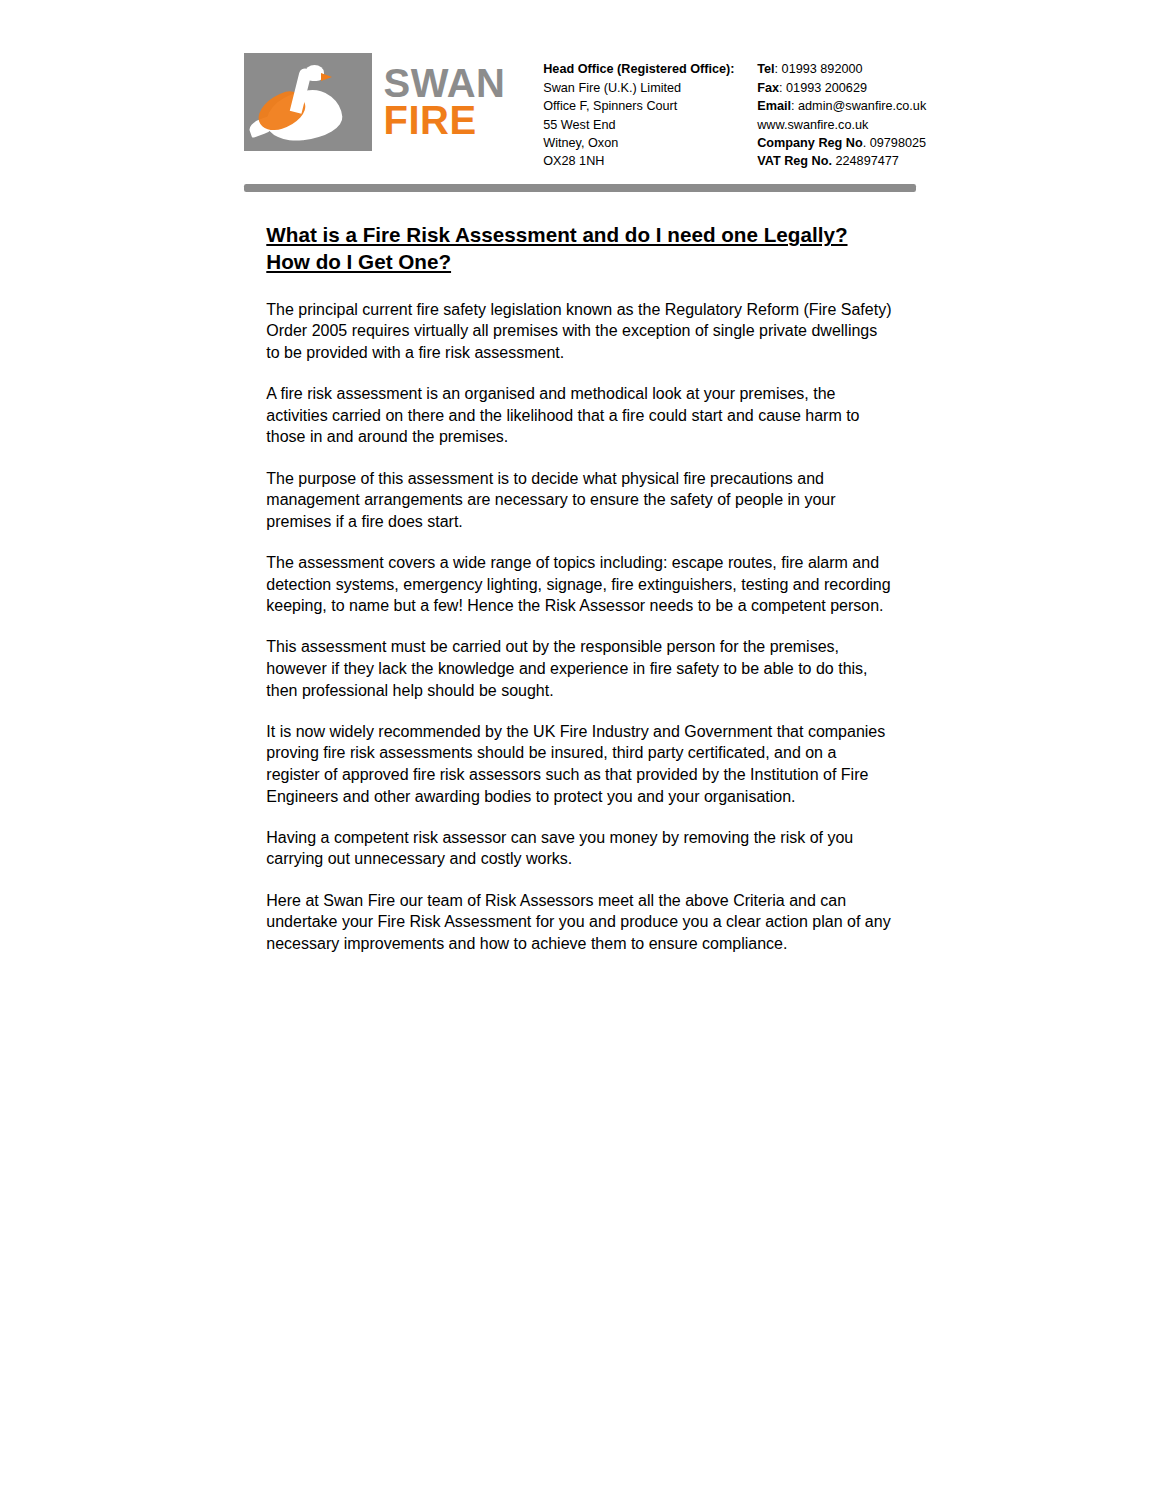SWAN FIRE
Head Office (Registered Office):
Swan Fire (U.K.) Limited
Office F, Spinners Court
55 West End
Witney, Oxon
OX28 1NH
Tel: 01993 892000
Fax: 01993 200629
Email: admin@swanfire.co.uk
www.swanfire.co.uk
Company Reg No. 09798025
VAT Reg No. 224897477
What is a Fire Risk Assessment and do I need one Legally? How do I Get One?
The principal current fire safety legislation known as the Regulatory Reform (Fire Safety) Order 2005 requires virtually all premises with the exception of single private dwellings to be provided with a fire risk assessment.
A fire risk assessment is an organised and methodical look at your premises, the activities carried on there and the likelihood that a fire could start and cause harm to those in and around the premises.
The purpose of this assessment is to decide what physical fire precautions and management arrangements are necessary to ensure the safety of people in your premises if a fire does start.
The assessment covers a wide range of topics including: escape routes, fire alarm and detection systems, emergency lighting, signage, fire extinguishers, testing and recording keeping, to name but a few! Hence the Risk Assessor needs to be a competent person.
This assessment must be carried out by the responsible person for the premises, however if they lack the knowledge and experience in fire safety to be able to do this, then professional help should be sought.
It is now widely recommended by the UK Fire Industry and Government that companies proving fire risk assessments should be insured, third party certificated, and on a register of approved fire risk assessors such as that provided by the Institution of Fire Engineers and other awarding bodies to protect you and your organisation.
Having a competent risk assessor can save you money by removing the risk of you carrying out unnecessary and costly works.
Here at Swan Fire our team of Risk Assessors meet all the above Criteria and can undertake your Fire Risk Assessment for you and produce you a clear action plan of any necessary improvements and how to achieve them to ensure compliance.